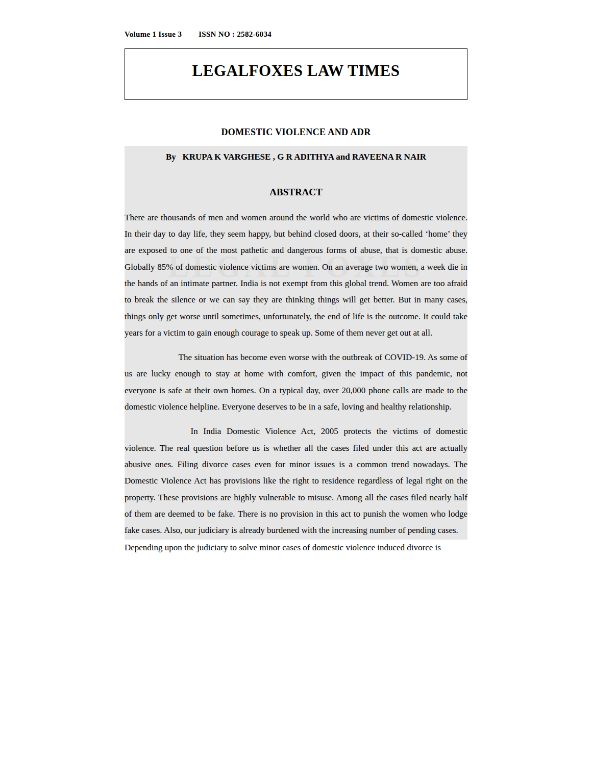LEGAL FOXESOUR PASSION YOUR SUCCESS
Volume 1 Issue 3 ISSN NO : 2582-6034
LEGALFOXES LAW TIMES
DOMESTIC VIOLENCE AND ADR
By KRUPA K VARGHESE , G R ADITHYA and RAVEENA R NAIR
ABSTRACT
There are thousands of men and women around the world who are victims of domestic violence. In their day to day life, they seem happy, but behind closed doors, at their so-called ‘home’ they are exposed to one of the most pathetic and dangerous forms of abuse, that is domestic abuse. Globally 85% of domestic violence victims are women. On an average two women, a week die in the hands of an intimate partner. India is not exempt from this global trend. Women are too afraid to break the silence or we can say they are thinking things will get better. But in many cases, things only get worse until sometimes, unfortunately, the end of life is the outcome. It could take years for a victim to gain enough courage to speak up. Some of them never get out at all.
The situation has become even worse with the outbreak of COVID-19. As some of us are lucky enough to stay at home with comfort, given the impact of this pandemic, not everyone is safe at their own homes. On a typical day, over 20,000 phone calls are made to the domestic violence helpline. Everyone deserves to be in a safe, loving and healthy relationship.
In India Domestic Violence Act, 2005 protects the victims of domestic violence. The real question before us is whether all the cases filed under this act are actually abusive ones. Filing divorce cases even for minor issues is a common trend nowadays. The Domestic Violence Act has provisions like the right to residence regardless of legal right on the property. These provisions are highly vulnerable to misuse. Among all the cases filed nearly half of them are deemed to be fake. There is no provision in this act to punish the women who lodge fake cases. Also, our judiciary is already burdened with the increasing number of pending cases.
Depending upon the judiciary to solve minor cases of domestic violence induced divorce is